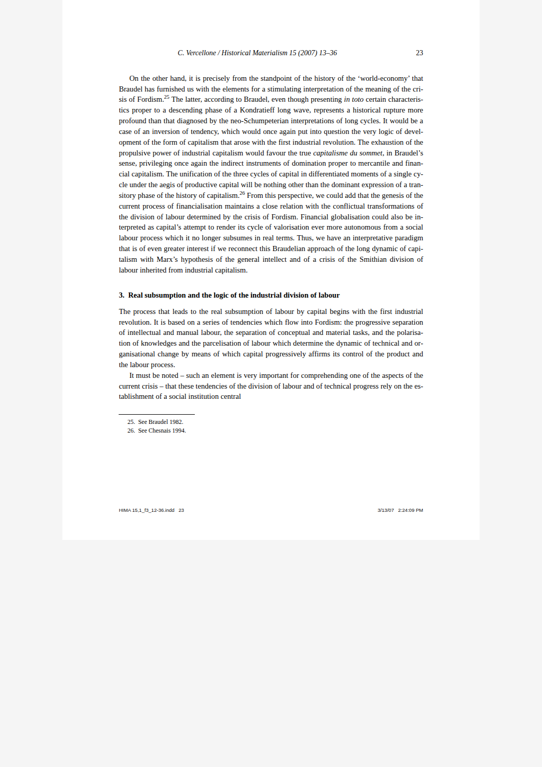C. Vercellone / Historical Materialism 15 (2007) 13–36 23
On the other hand, it is precisely from the standpoint of the history of the ‘world-economy’ that Braudel has furnished us with the elements for a stimulating interpretation of the meaning of the crisis of Fordism.25 The latter, according to Braudel, even though presenting in toto certain characteristics proper to a descending phase of a Kondratieff long wave, represents a historical rupture more profound than that diagnosed by the neo-Schumpeterian interpretations of long cycles. It would be a case of an inversion of tendency, which would once again put into question the very logic of development of the form of capitalism that arose with the first industrial revolution. The exhaustion of the propulsive power of industrial capitalism would favour the true capitalisme du sommet, in Braudel’s sense, privileging once again the indirect instruments of domination proper to mercantile and financial capitalism. The unification of the three cycles of capital in differentiated moments of a single cycle under the aegis of productive capital will be nothing other than the dominant expression of a transitory phase of the history of capitalism.26 From this perspective, we could add that the genesis of the current process of financialisation maintains a close relation with the conflictual transformations of the division of labour determined by the crisis of Fordism. Financial globalisation could also be interpreted as capital’s attempt to render its cycle of valorisation ever more autonomous from a social labour process which it no longer subsumes in real terms. Thus, we have an interpretative paradigm that is of even greater interest if we reconnect this Braudelian approach of the long dynamic of capitalism with Marx’s hypothesis of the general intellect and of a crisis of the Smithian division of labour inherited from industrial capitalism.
3. Real subsumption and the logic of the industrial division of labour
The process that leads to the real subsumption of labour by capital begins with the first industrial revolution. It is based on a series of tendencies which flow into Fordism: the progressive separation of intellectual and manual labour, the separation of conceptual and material tasks, and the polarisation of knowledges and the parcelisation of labour which determine the dynamic of technical and organisational change by means of which capital progressively affirms its control of the product and the labour process.
It must be noted – such an element is very important for comprehending one of the aspects of the current crisis – that these tendencies of the division of labour and of technical progress rely on the establishment of a social institution central
25. See Braudel 1982.
26. See Chesnais 1994.
HIMA 15,1_f3_12-36.indd 23 3/13/07 2:24:09 PM